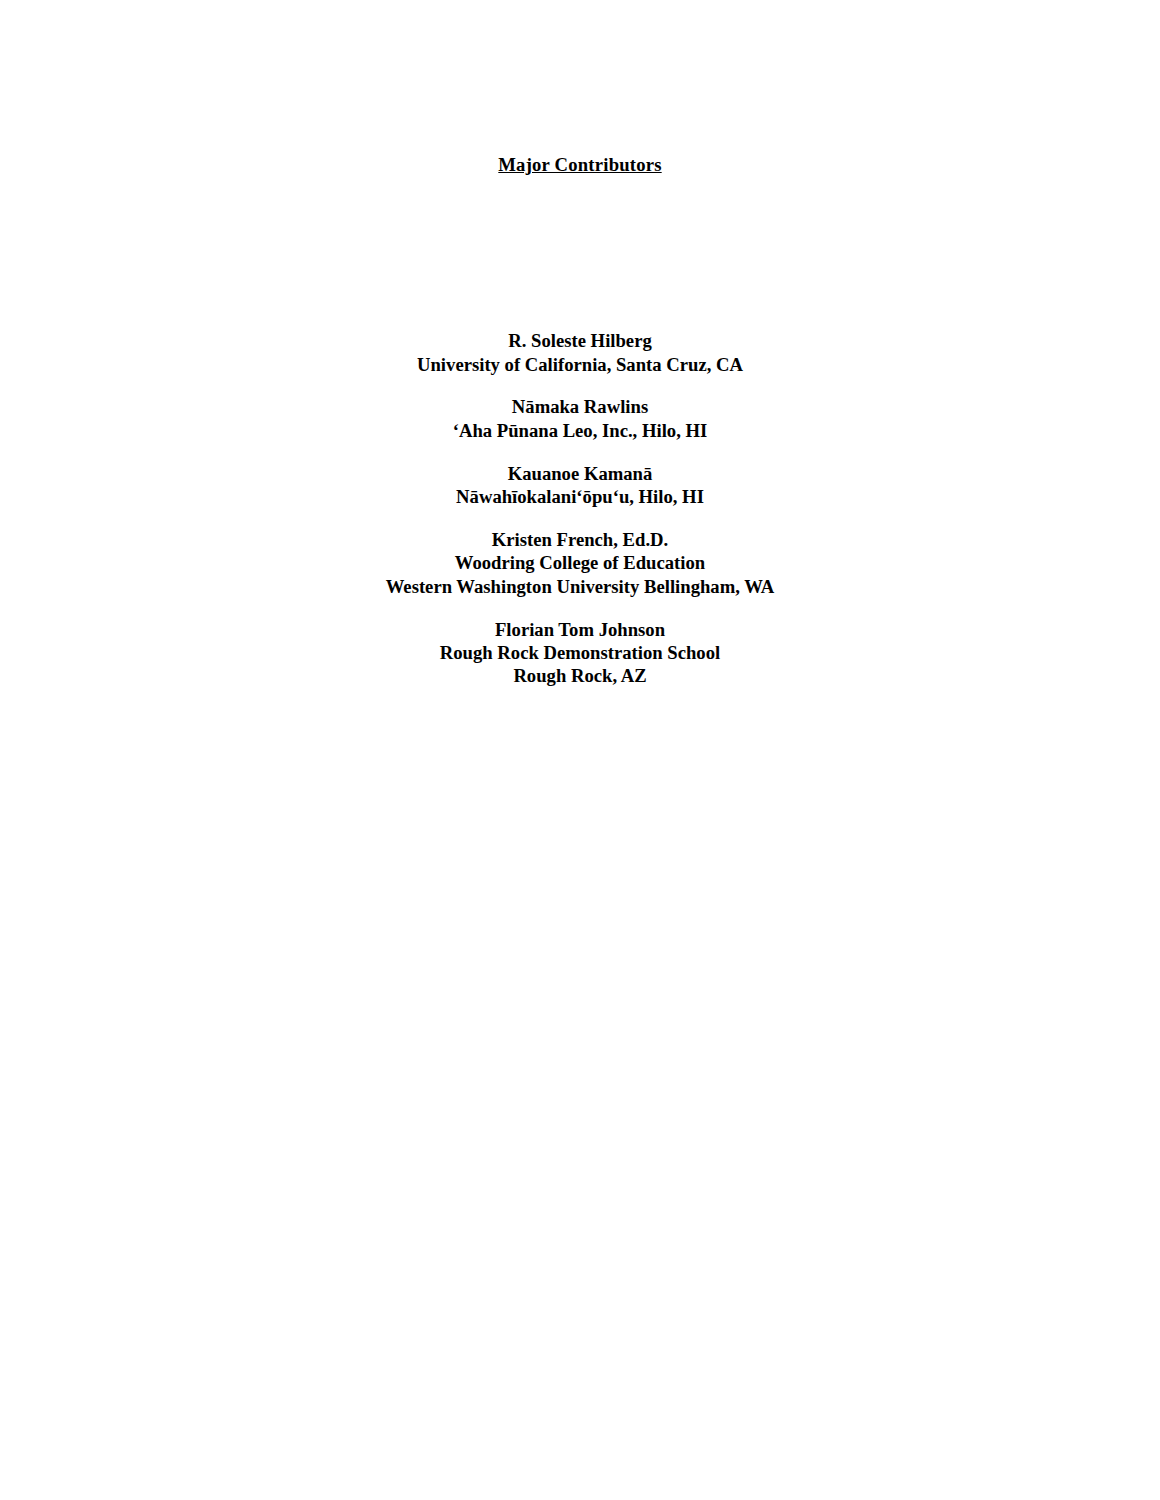Major Contributors
R. Soleste Hilberg University of California, Santa Cruz, CA
Nāmaka Rawlins ʻAha Pūnana Leo, Inc., Hilo, HI
Kauanoe Kamanā Nāwahīokalaniʻōpuʻu, Hilo, HI
Kristen French, Ed.D. Woodring College of Education Western Washington University Bellingham, WA
Florian Tom Johnson Rough Rock Demonstration School Rough Rock, AZ